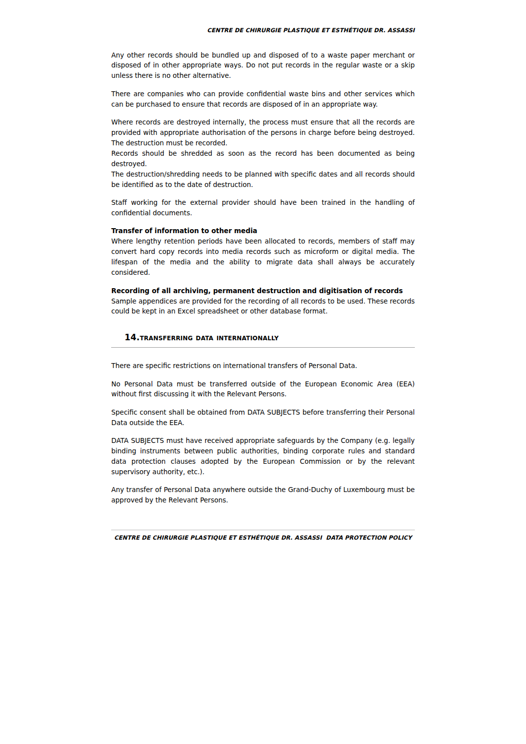CENTRE DE CHIRURGIE PLASTIQUE ET ESTHÉTIQUE DR. ASSASSI
Any other records should be bundled up and disposed of to a waste paper merchant or disposed of in other appropriate ways. Do not put records in the regular waste or a skip unless there is no other alternative.
There are companies who can provide confidential waste bins and other services which can be purchased to ensure that records are disposed of in an appropriate way.
Where records are destroyed internally, the process must ensure that all the records are provided with appropriate authorisation of the persons in charge before being destroyed. The destruction must be recorded.
Records should be shredded as soon as the record has been documented as being destroyed.
The destruction/shredding needs to be planned with specific dates and all records should be identified as to the date of destruction.
Staff working for the external provider should have been trained in the handling of confidential documents.
Transfer of information to other media
Where lengthy retention periods have been allocated to records, members of staff may convert hard copy records into media records such as microform or digital media. The lifespan of the media and the ability to migrate data shall always be accurately considered.
Recording of all archiving, permanent destruction and digitisation of records
Sample appendices are provided for the recording of all records to be used. These records could be kept in an Excel spreadsheet or other database format.
14. Transferring Data Internationally
There are specific restrictions on international transfers of Personal Data.
No Personal Data must be transferred outside of the European Economic Area (EEA) without first discussing it with the Relevant Persons.
Specific consent shall be obtained from DATA SUBJECTS before transferring their Personal Data outside the EEA.
DATA SUBJECTS must have received appropriate safeguards by the Company (e.g. legally binding instruments between public authorities, binding corporate rules and standard data protection clauses adopted by the European Commission or by the relevant supervisory authority, etc.).
Any transfer of Personal Data anywhere outside the Grand-Duchy of Luxembourg must be approved by the Relevant Persons.
CENTRE DE CHIRURGIE PLASTIQUE ET ESTHÉTIQUE DR. ASSASSI DATA PROTECTION POLICY